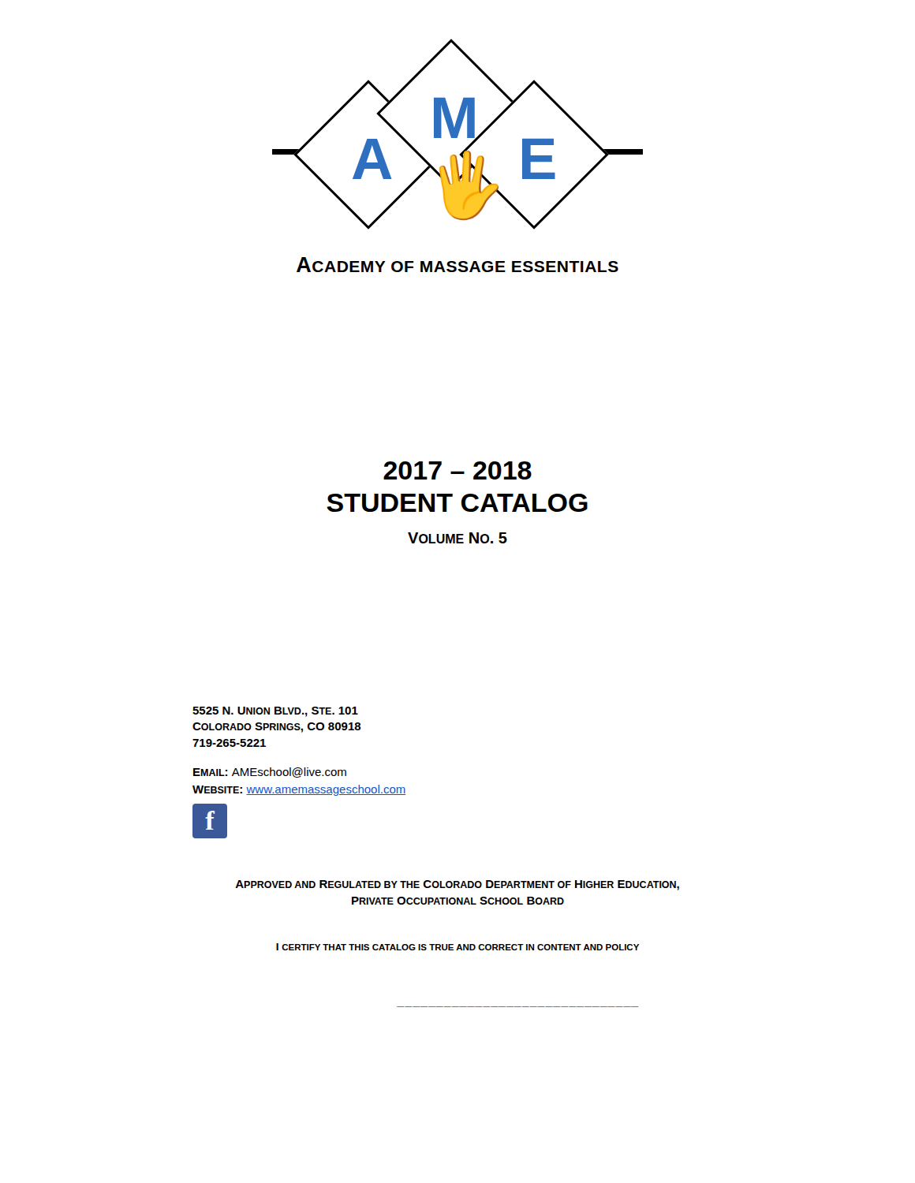A M E 🖐
ACADEMY OF MASSAGE ESSENTIALS
2017 – 2018
STUDENT CATALOG
VOLUME NO. 5
5525 N. UNION BLVD., STE. 101
COLORADO SPRINGS, CO 80918
719-265-5221
EMAIL: AMEschool@live.com
WEBSITE: www.amemassageschool.com
APPROVED AND REGULATED BY THE COLORADO DEPARTMENT OF HIGHER EDUCATION, PRIVATE OCCUPATIONAL SCHOOL BOARD
I CERTIFY THAT THIS CATALOG IS TRUE AND CORRECT IN CONTENT AND POLICY
_______________________________